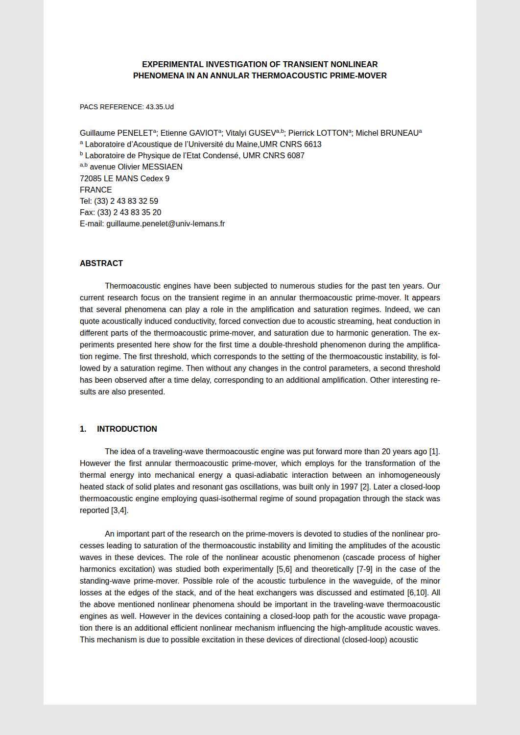EXPERIMENTAL INVESTIGATION OF TRANSIENT NONLINEAR
PHENOMENA IN AN ANNULAR THERMOACOUSTIC PRIME-MOVER
PACS REFERENCE: 43.35.Ud
Guillaume PENELETa; Etienne GAVIOTa; Vitalyi GUSEVa,b; Pierrick LOTTONa; Michel BRUNEAUa
a Laboratoire d’Acoustique de l’Université du Maine,UMR CNRS 6613
b Laboratoire de Physique de l’Etat Condensé, UMR CNRS 6087
a,b avenue Olivier MESSIAEN
72085 LE MANS Cedex 9
FRANCE
Tel: (33) 2 43 83 32 59
Fax: (33) 2 43 83 35 20
E-mail: guillaume.penelet@univ-lemans.fr
ABSTRACT
Thermoacoustic engines have been subjected to numerous studies for the past ten years. Our current research focus on the transient regime in an annular thermoacoustic prime-mover. It appears that several phenomena can play a role in the amplification and saturation regimes. Indeed, we can quote acoustically induced conductivity, forced convection due to acoustic streaming, heat conduction in different parts of the thermoacoustic prime-mover, and saturation due to harmonic generation. The experiments presented here show for the first time a double-threshold phenomenon during the amplification regime. The first threshold, which corresponds to the setting of the thermoacoustic instability, is followed by a saturation regime. Then without any changes in the control parameters, a second threshold has been observed after a time delay, corresponding to an additional amplification. Other interesting results are also presented.
1. INTRODUCTION
The idea of a traveling-wave thermoacoustic engine was put forward more than 20 years ago [1]. However the first annular thermoacoustic prime-mover, which employs for the transformation of the thermal energy into mechanical energy a quasi-adiabatic interaction between an inhomogeneously heated stack of solid plates and resonant gas oscillations, was built only in 1997 [2]. Later a closed-loop thermoacoustic engine employing quasi-isothermal regime of sound propagation through the stack was reported [3,4].
An important part of the research on the prime-movers is devoted to studies of the nonlinear processes leading to saturation of the thermoacoustic instability and limiting the amplitudes of the acoustic waves in these devices. The role of the nonlinear acoustic phenomenon (cascade process of higher harmonics excitation) was studied both experimentally [5,6] and theoretically [7-9] in the case of the standing-wave prime-mover. Possible role of the acoustic turbulence in the waveguide, of the minor losses at the edges of the stack, and of the heat exchangers was discussed and estimated [6,10]. All the above mentioned nonlinear phenomena should be important in the traveling-wave thermoacoustic engines as well. However in the devices containing a closed-loop path for the acoustic wave propagation there is an additional efficient nonlinear mechanism influencing the high-amplitude acoustic waves. This mechanism is due to possible excitation in these devices of directional (closed-loop) acoustic